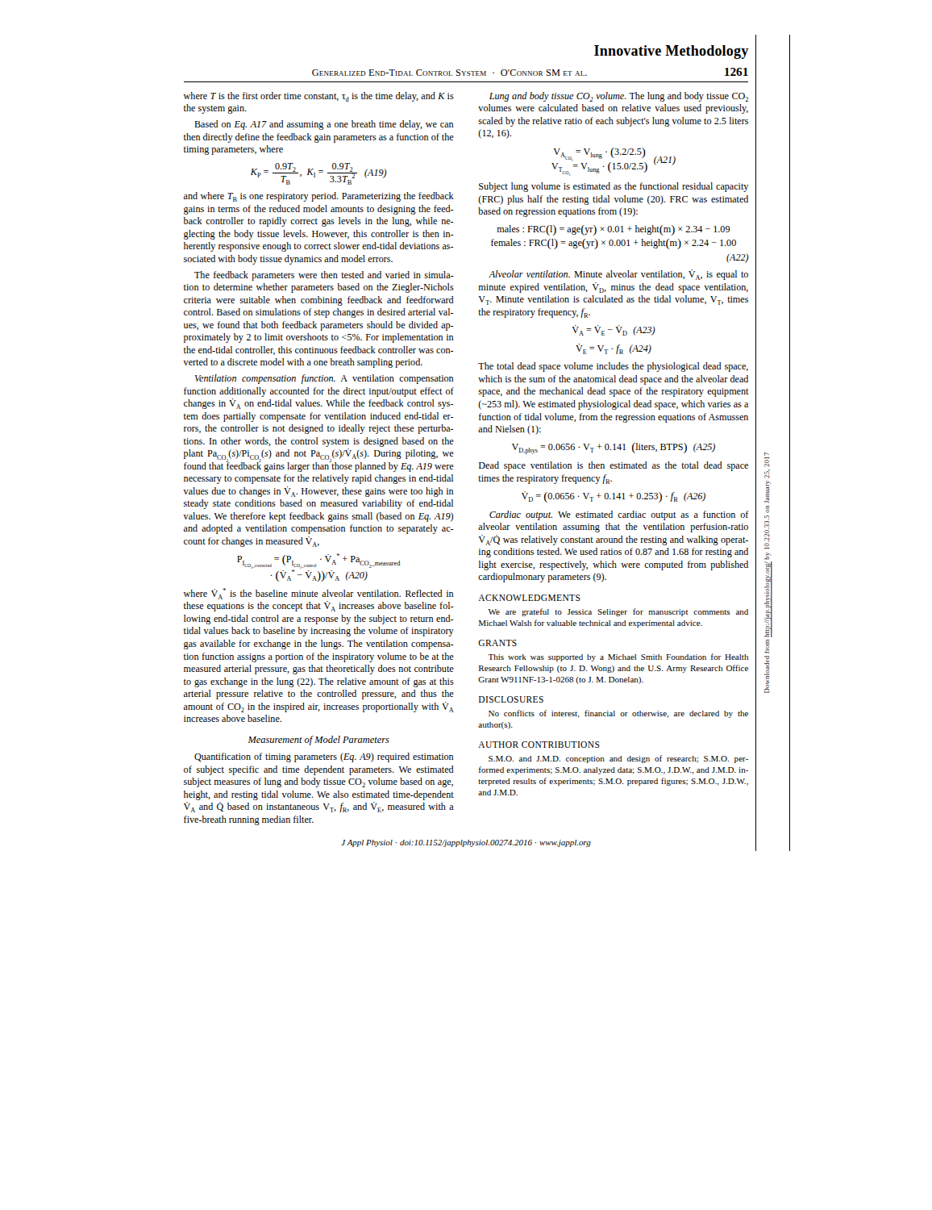Innovative Methodology
Generalized End-Tidal Control System · O'Connor SM et al.
1261
where T is the first order time constant, τd is the time delay, and K is the system gain.
Based on Eq. A17 and assuming a one breath time delay, we can then directly define the feedback gain parameters as a function of the timing parameters, where
KP = 0.9T2 TB, KI = 0.9T23.3TB2
(A19)
and where TB is one respiratory period. Parameterizing the feedback gains in terms of the reduced model amounts to designing the feedback controller to rapidly correct gas levels in the lung, while neglecting the body tissue levels. However, this controller is then inherently responsive enough to correct slower end-tidal deviations associated with body tissue dynamics and model errors.
The feedback parameters were then tested and varied in simulation to determine whether parameters based on the Ziegler-Nichols criteria were suitable when combining feedback and feedforward control. Based on simulations of step changes in desired arterial values, we found that both feedback parameters should be divided approximately by 2 to limit overshoots to <5%. For implementation in the end-tidal controller, this continuous feedback controller was converted to a discrete model with a one breath sampling period.
Ventilation compensation function. A ventilation compensation function additionally accounted for the direct input/output effect of changes in V̇A on end-tidal values. While the feedback control system does partially compensate for ventilation induced end-tidal errors, the controller is not designed to ideally reject these perturbations. In other words, the control system is designed based on the plant PaCO2(s)/PiCO2(s) and not PaCO2(s)/V̇A(s). During piloting, we found that feedback gains larger than those planned by Eq. A19 were necessary to compensate for the relatively rapid changes in end-tidal values due to changes in V̇A. However, these gains were too high in steady state conditions based on measured variability of end-tidal values. We therefore kept feedback gains small (based on Eq. A19) and adopted a ventilation compensation function to separately account for changes in measured V̇A,
PICO2_corrected = (PICO2_control · V̇A* + PaCO2_measured
· (V̇A* − V̇A))/V̇A
(A20)
where V̇A* is the baseline minute alveolar ventilation. Reflected in these equations is the concept that V̇A increases above baseline following end-tidal control are a response by the subject to return end-tidal values back to baseline by increasing the volume of inspiratory gas available for exchange in the lungs. The ventilation compensation function assigns a portion of the inspiratory volume to be at the measured arterial pressure, gas that theoretically does not contribute to gas exchange in the lung (22). The relative amount of gas at this arterial pressure relative to the controlled pressure, and thus the amount of CO2 in the inspired air, increases proportionally with V̇A increases above baseline.
Measurement of Model Parameters
Quantification of timing parameters (Eq. A9) required estimation of subject specific and time dependent parameters. We estimated subject measures of lung and body tissue CO2 volume based on age, height, and resting tidal volume. We also estimated time-dependent V̇A and Q̇ based on instantaneous VT, fR, and V̇E, measured with a five-breath running median filter.
Lung and body tissue CO2 volume. The lung and body tissue CO2 volumes were calculated based on relative values used previously, scaled by the relative ratio of each subject's lung volume to 2.5 liters (12, 16).
VACO2 = Vlung · (3.2/2.5)
VTCO2 = Vlung · (15.0/2.5)
(A21)
Subject lung volume is estimated as the functional residual capacity (FRC) plus half the resting tidal volume (20). FRC was estimated based on regression equations from (19):
males : FRC(l) = age(yr) × 0.01 + height(m) × 2.34 − 1.09
females : FRC(l) = age(yr) × 0.001 + height(m) × 2.24 − 1.00
(A22)
Alveolar ventilation. Minute alveolar ventilation, V̇A, is equal to minute expired ventilation, V̇D, minus the dead space ventilation, VT. Minute ventilation is calculated as the tidal volume, VT, times the respiratory frequency, fR.
V̇A = V̇E − V̇D
(A23)
V̇E = VT · fR
(A24)
The total dead space volume includes the physiological dead space, which is the sum of the anatomical dead space and the alveolar dead space, and the mechanical dead space of the respiratory equipment (~253 ml). We estimated physiological dead space, which varies as a function of tidal volume, from the regression equations of Asmussen and Nielsen (1):
VD,phys = 0.0656 · VT + 0.141 (liters, BTPS)
(A25)
Dead space ventilation is then estimated as the total dead space times the respiratory frequency fR.
V̇D = (0.0656 · VT + 0.141 + 0.253) · fR
(A26)
Cardiac output. We estimated cardiac output as a function of alveolar ventilation assuming that the ventilation perfusion-ratio V̇A/Q̇ was relatively constant around the resting and walking operating conditions tested. We used ratios of 0.87 and 1.68 for resting and light exercise, respectively, which were computed from published cardiopulmonary parameters (9).
ACKNOWLEDGMENTS
We are grateful to Jessica Selinger for manuscript comments and Michael Walsh for valuable technical and experimental advice.
GRANTS
This work was supported by a Michael Smith Foundation for Health Research Fellowship (to J. D. Wong) and the U.S. Army Research Office Grant W911NF-13-1-0268 (to J. M. Donelan).
DISCLOSURES
No conflicts of interest, financial or otherwise, are declared by the author(s).
AUTHOR CONTRIBUTIONS
S.M.O. and J.M.D. conception and design of research; S.M.O. performed experiments; S.M.O. analyzed data; S.M.O., J.D.W., and J.M.D. interpreted results of experiments; S.M.O. prepared figures; S.M.O., J.D.W., and J.M.D.
J Appl Physiol · doi:10.1152/japplphysiol.00274.2016 · www.jappl.org
Downloaded from http://jap.physiology.org/ by 10.220.33.5 on January 25, 2017